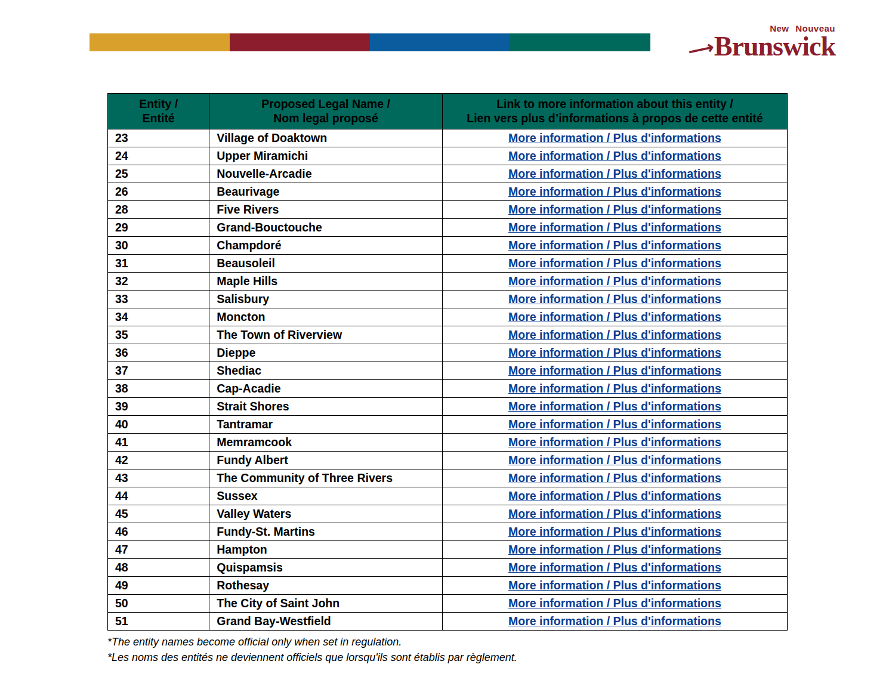New Nouveau
⟶Brunswick
| Entity / Entité | Proposed Legal Name / Nom legal proposé | Link to more information about this entity / Lien vers plus d’informations à propos de cette entité |
| --- | --- | --- |
| 23 | Village of Doaktown | More information / Plus d'informations |
| 24 | Upper Miramichi | More information / Plus d'informations |
| 25 | Nouvelle-Arcadie | More information / Plus d'informations |
| 26 | Beaurivage | More information / Plus d'informations |
| 28 | Five Rivers | More information / Plus d'informations |
| 29 | Grand-Bouctouche | More information / Plus d'informations |
| 30 | Champdoré | More information / Plus d'informations |
| 31 | Beausoleil | More information / Plus d'informations |
| 32 | Maple Hills | More information / Plus d'informations |
| 33 | Salisbury | More information / Plus d'informations |
| 34 | Moncton | More information / Plus d'informations |
| 35 | The Town of Riverview | More information / Plus d'informations |
| 36 | Dieppe | More information / Plus d'informations |
| 37 | Shediac | More information / Plus d'informations |
| 38 | Cap-Acadie | More information / Plus d'informations |
| 39 | Strait Shores | More information / Plus d'informations |
| 40 | Tantramar | More information / Plus d'informations |
| 41 | Memramcook | More information / Plus d'informations |
| 42 | Fundy Albert | More information / Plus d'informations |
| 43 | The Community of Three Rivers | More information / Plus d'informations |
| 44 | Sussex | More information / Plus d'informations |
| 45 | Valley Waters | More information / Plus d'informations |
| 46 | Fundy-St. Martins | More information / Plus d'informations |
| 47 | Hampton | More information / Plus d'informations |
| 48 | Quispamsis | More information / Plus d'informations |
| 49 | Rothesay | More information / Plus d'informations |
| 50 | The City of Saint John | More information / Plus d'informations |
| 51 | Grand Bay-Westfield | More information / Plus d'informations |
*The entity names become official only when set in regulation.
*Les noms des entités ne deviennent officiels que lorsqu'ils sont établis par règlement.